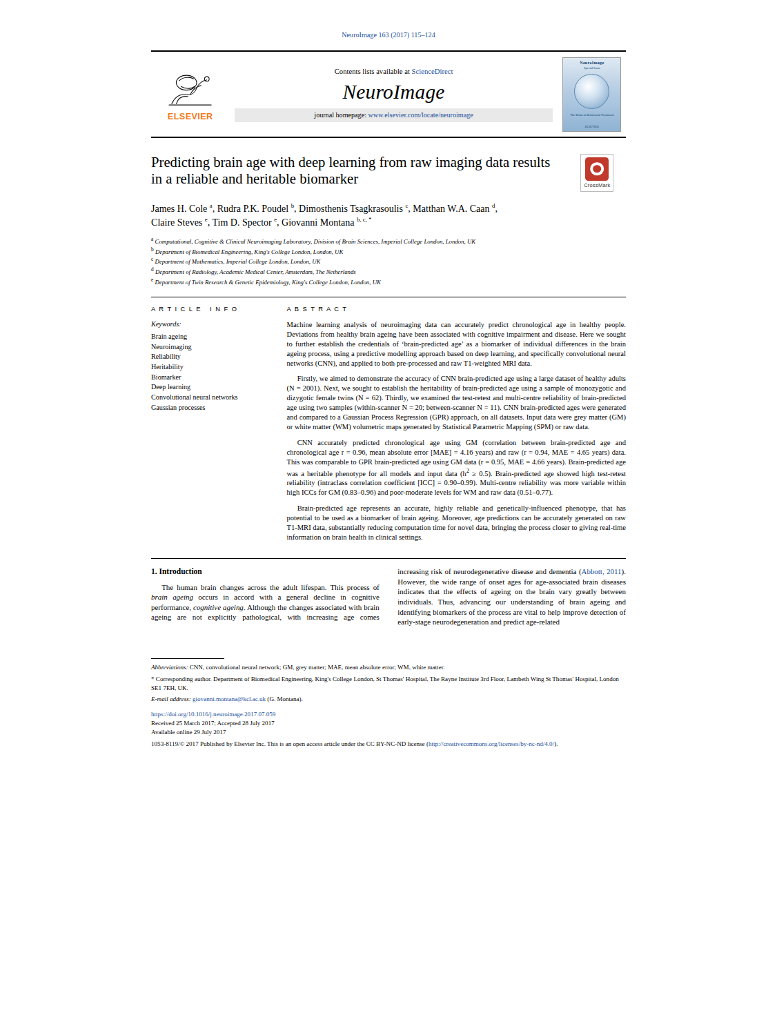NeuroImage 163 (2017) 115–124
ELSEVIER
Contents lists available at ScienceDirect
NeuroImage
journal homepage: www.elsevier.com/locate/neuroimage
NeuroImage
Special Issue
The Brain in Behavioral Treatment
ELSEVIER
Predicting brain age with deep learning from raw imaging data results in a reliable and heritable biomarker
CrossMark
James H. Cole a, Rudra P.K. Poudel b, Dimosthenis Tsagkrasoulis c, Matthan W.A. Caan d,
Claire Steves e, Tim D. Spector e, Giovanni Montana b, c, *
a Computational, Cognitive & Clinical Neuroimaging Laboratory, Division of Brain Sciences, Imperial College London, London, UK
b Department of Biomedical Engineering, King's College London, London, UK
c Department of Mathematics, Imperial College London, London, UK
d Department of Radiology, Academic Medical Center, Amsterdam, The Netherlands
e Department of Twin Research & Genetic Epidemiology, King's College London, London, UK
A R T I C L E I N F O
Keywords:
Brain ageing
Neuroimaging
Reliability
Heritability
Biomarker
Deep learning
Convolutional neural networks
Gaussian processes
A B S T R A C T
Machine learning analysis of neuroimaging data can accurately predict chronological age in healthy people. Deviations from healthy brain ageing have been associated with cognitive impairment and disease. Here we sought to further establish the credentials of ‘brain-predicted age’ as a biomarker of individual differences in the brain ageing process, using a predictive modelling approach based on deep learning, and specifically convolutional neural networks (CNN), and applied to both pre-processed and raw T1-weighted MRI data.
Firstly, we aimed to demonstrate the accuracy of CNN brain-predicted age using a large dataset of healthy adults (N = 2001). Next, we sought to establish the heritability of brain-predicted age using a sample of monozygotic and dizygotic female twins (N = 62). Thirdly, we examined the test-retest and multi-centre reliability of brain-predicted age using two samples (within-scanner N = 20; between-scanner N = 11). CNN brain-predicted ages were generated and compared to a Gaussian Process Regression (GPR) approach, on all datasets. Input data were grey matter (GM) or white matter (WM) volumetric maps generated by Statistical Parametric Mapping (SPM) or raw data.
CNN accurately predicted chronological age using GM (correlation between brain-predicted age and chronological age r = 0.96, mean absolute error [MAE] = 4.16 years) and raw (r = 0.94, MAE = 4.65 years) data. This was comparable to GPR brain-predicted age using GM data (r = 0.95, MAE = 4.66 years). Brain-predicted age was a heritable phenotype for all models and input data (h2 ≥ 0.5). Brain-predicted age showed high test-retest reliability (intraclass correlation coefficient [ICC] = 0.90–0.99). Multi-centre reliability was more variable within high ICCs for GM (0.83–0.96) and poor-moderate levels for WM and raw data (0.51–0.77).
Brain-predicted age represents an accurate, highly reliable and genetically-influenced phenotype, that has potential to be used as a biomarker of brain ageing. Moreover, age predictions can be accurately generated on raw T1-MRI data, substantially reducing computation time for novel data, bringing the process closer to giving real-time information on brain health in clinical settings.
1. Introduction
The human brain changes across the adult lifespan. This process of brain ageing occurs in accord with a general decline in cognitive performance, cognitive ageing. Although the changes associated with brain ageing are not explicitly pathological, with increasing age comes increasing risk of neurodegenerative disease and dementia (Abbott, 2011). However, the wide range of onset ages for age-associated brain diseases indicates that the effects of ageing on the brain vary greatly between individuals. Thus, advancing our understanding of brain ageing and identifying biomarkers of the process are vital to help improve detection of early-stage neurodegeneration and predict age-related
Abbreviations: CNN, convolutional neural network; GM, grey matter; MAE, mean absolute error; WM, white matter.
* Corresponding author. Department of Biomedical Engineering, King's College London, St Thomas' Hospital, The Rayne Institute 3rd Floor, Lambeth Wing St Thomas' Hospital, London SE1 7EH, UK.
E-mail address: giovanni.montana@kcl.ac.uk (G. Montana).
https://doi.org/10.1016/j.neuroimage.2017.07.059
Received 25 March 2017; Accepted 28 July 2017
Available online 29 July 2017
1053-8119/© 2017 Published by Elsevier Inc. This is an open access article under the CC BY-NC-ND license (http://creativecommons.org/licenses/by-nc-nd/4.0/).